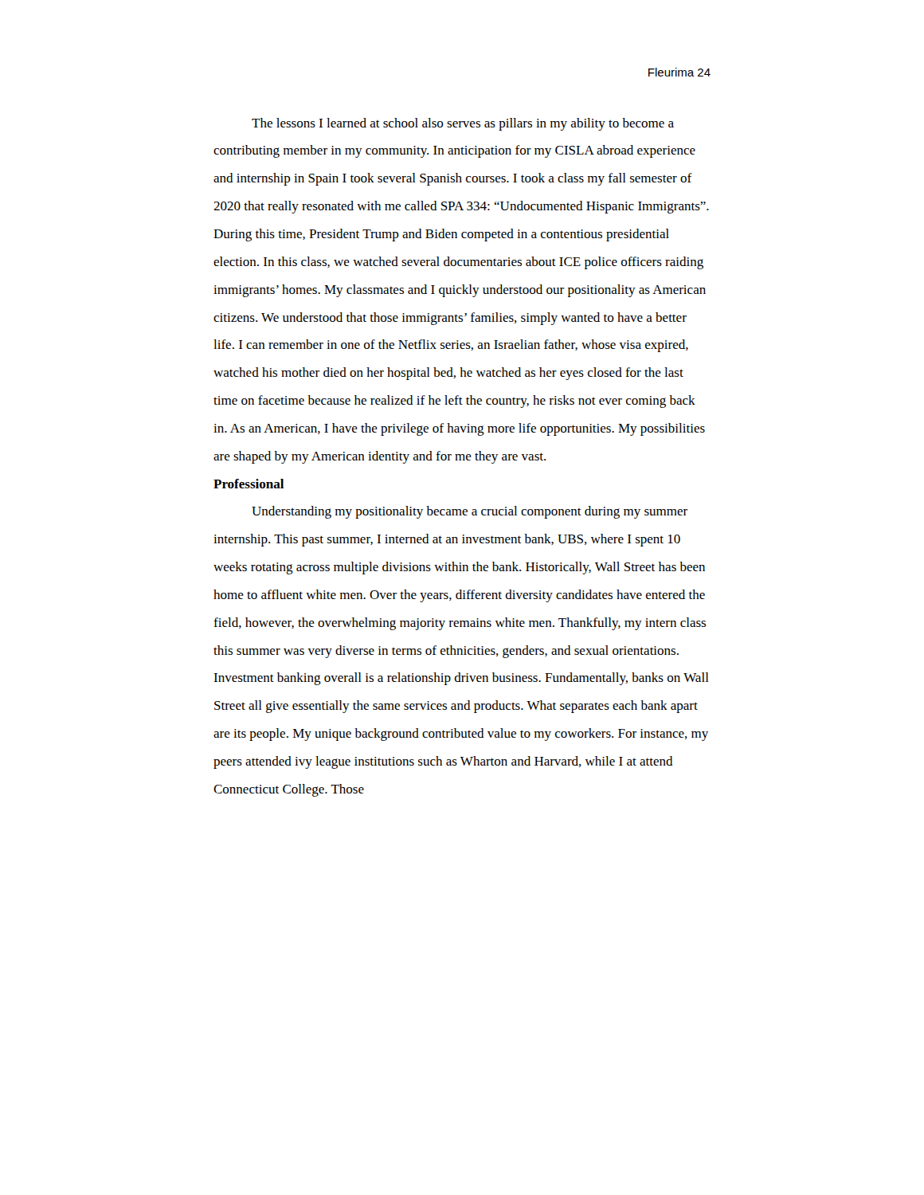Fleurima 24
The lessons I learned at school also serves as pillars in my ability to become a contributing member in my community. In anticipation for my CISLA abroad experience and internship in Spain I took several Spanish courses. I took a class my fall semester of 2020 that really resonated with me called SPA 334: “Undocumented Hispanic Immigrants”. During this time, President Trump and Biden competed in a contentious presidential election. In this class, we watched several documentaries about ICE police officers raiding immigrants’ homes. My classmates and I quickly understood our positionality as American citizens. We understood that those immigrants’ families, simply wanted to have a better life. I can remember in one of the Netflix series, an Israelian father, whose visa expired, watched his mother died on her hospital bed, he watched as her eyes closed for the last time on facetime because he realized if he left the country, he risks not ever coming back in. As an American, I have the privilege of having more life opportunities. My possibilities are shaped by my American identity and for me they are vast.
Professional
Understanding my positionality became a crucial component during my summer internship. This past summer, I interned at an investment bank, UBS, where I spent 10 weeks rotating across multiple divisions within the bank. Historically, Wall Street has been home to affluent white men. Over the years, different diversity candidates have entered the field, however, the overwhelming majority remains white men. Thankfully, my intern class this summer was very diverse in terms of ethnicities, genders, and sexual orientations. Investment banking overall is a relationship driven business. Fundamentally, banks on Wall Street all give essentially the same services and products. What separates each bank apart are its people. My unique background contributed value to my coworkers. For instance, my peers attended ivy league institutions such as Wharton and Harvard, while I at attend Connecticut College. Those